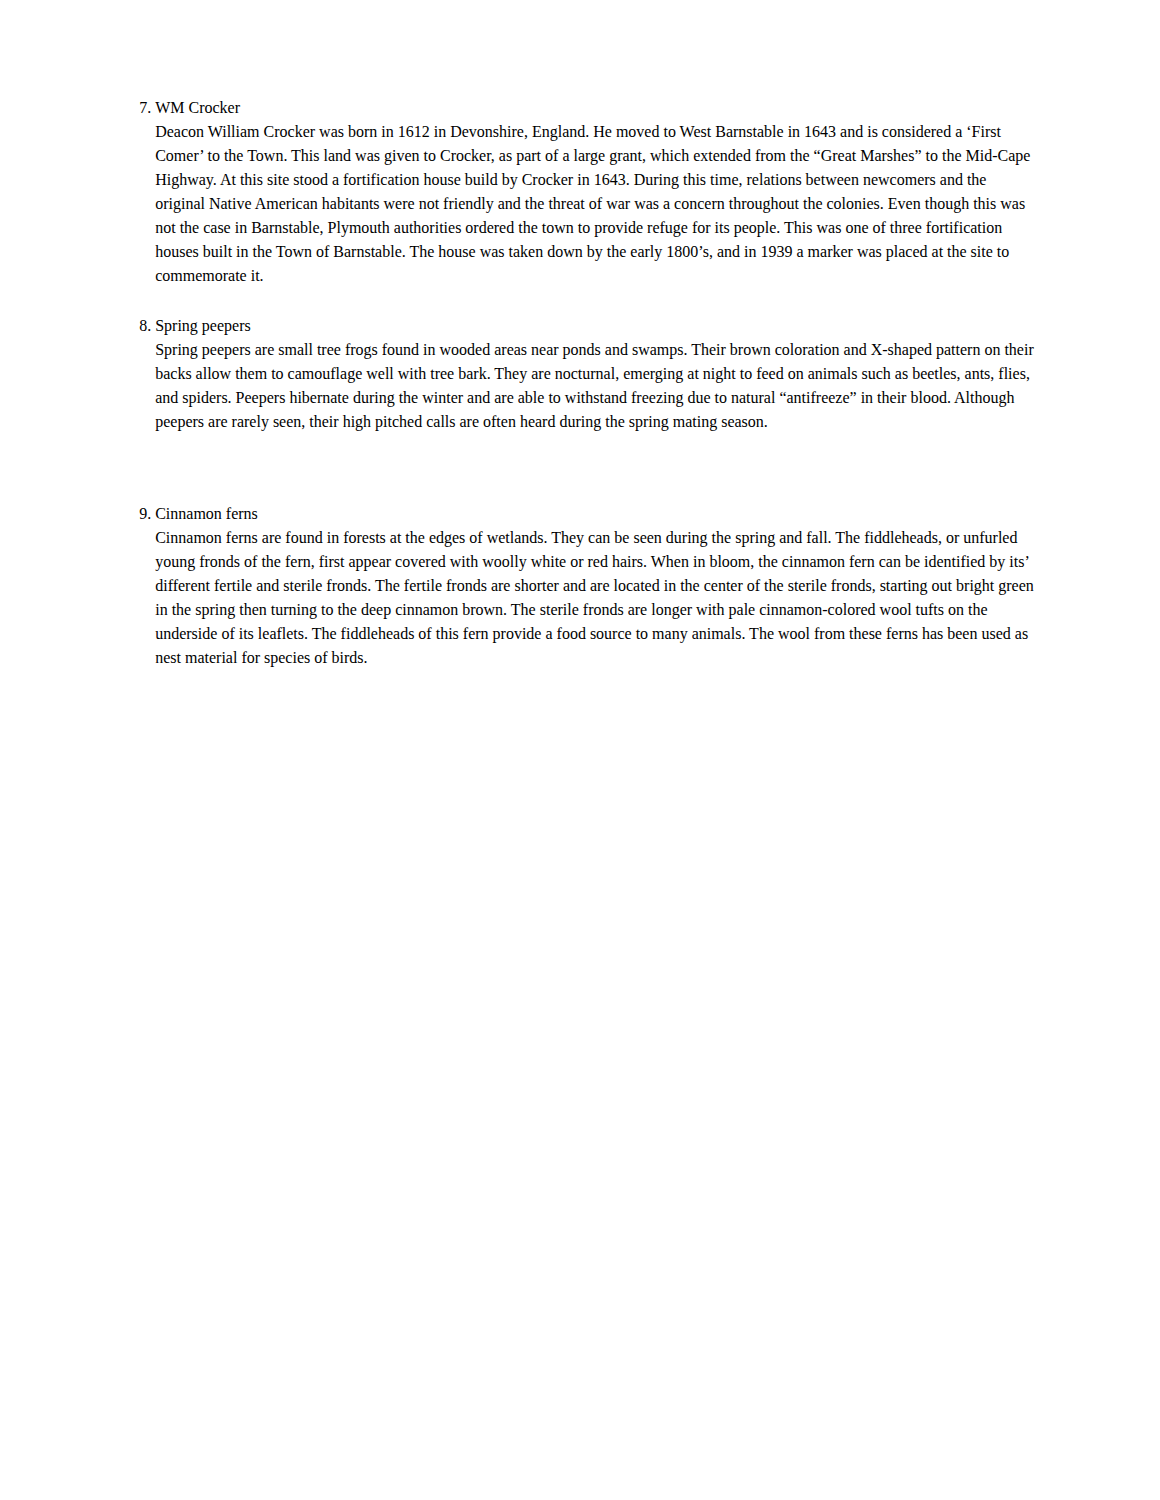WM Crocker Deacon William Crocker was born in 1612 in Devonshire, England. He moved to West Barnstable in 1643 and is considered a ‘First Comer’ to the Town. This land was given to Crocker, as part of a large grant, which extended from the “Great Marshes” to the Mid-Cape Highway. At this site stood a fortification house build by Crocker in 1643. During this time, relations between newcomers and the original Native American habitants were not friendly and the threat of war was a concern throughout the colonies. Even though this was not the case in Barnstable, Plymouth authorities ordered the town to provide refuge for its people. This was one of three fortification houses built in the Town of Barnstable. The house was taken down by the early 1800’s, and in 1939 a marker was placed at the site to commemorate it.
Spring peepers Spring peepers are small tree frogs found in wooded areas near ponds and swamps. Their brown coloration and X-shaped pattern on their backs allow them to camouflage well with tree bark. They are nocturnal, emerging at night to feed on animals such as beetles, ants, flies, and spiders. Peepers hibernate during the winter and are able to withstand freezing due to natural “antifreeze” in their blood. Although peepers are rarely seen, their high pitched calls are often heard during the spring mating season.
Cinnamon ferns Cinnamon ferns are found in forests at the edges of wetlands. They can be seen during the spring and fall. The fiddleheads, or unfurled young fronds of the fern, first appear covered with woolly white or red hairs. When in bloom, the cinnamon fern can be identified by its’ different fertile and sterile fronds. The fertile fronds are shorter and are located in the center of the sterile fronds, starting out bright green in the spring then turning to the deep cinnamon brown. The sterile fronds are longer with pale cinnamon-colored wool tufts on the underside of its leaflets. The fiddleheads of this fern provide a food source to many animals. The wool from these ferns has been used as nest material for species of birds.